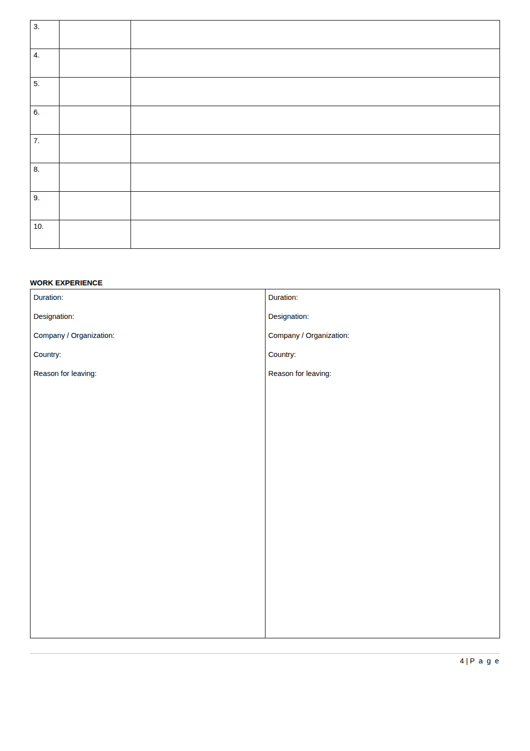| 3. | | |
| 4. | | |
| 5. | | |
| 6. | | |
| 7. | | |
| 8. | | |
| 9. | | |
| 10. | | |
Work Experience
| Duration: Designation: Company / Organization: Country: Reason for leaving: | Duration: Designation: Company / Organization: Country: Reason for leaving: |
4 | P a g e